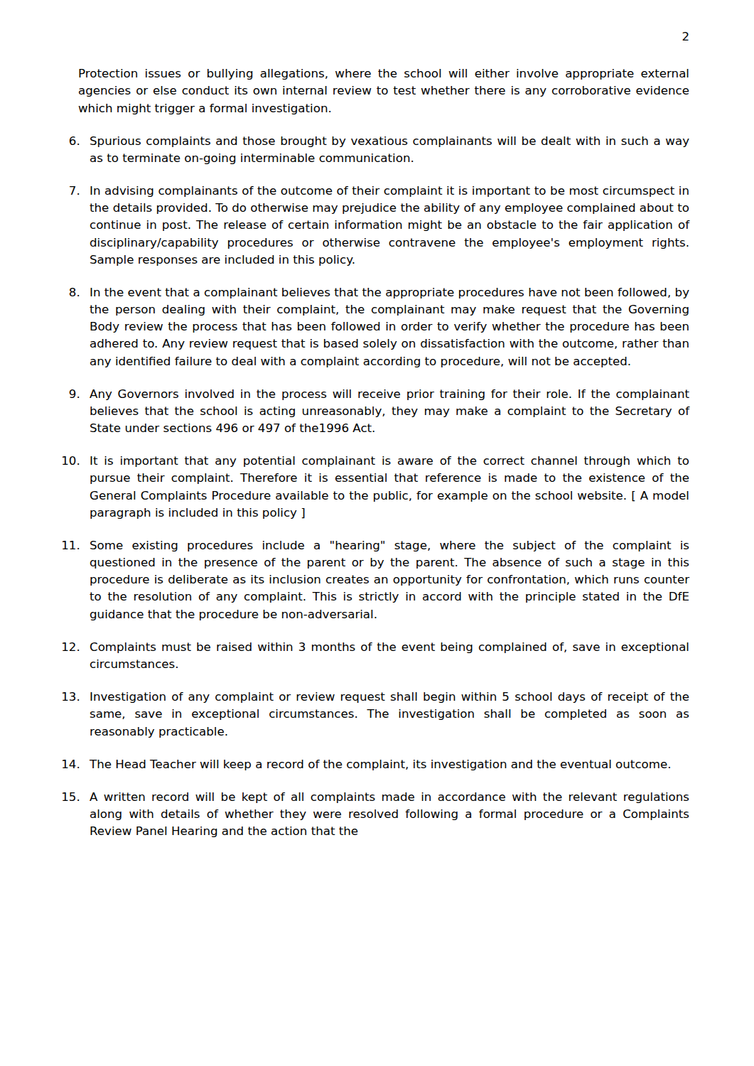2
Protection issues or bullying allegations, where the school will either involve appropriate external agencies or else conduct its own internal review to test whether there is any corroborative evidence which might trigger a formal investigation.
Spurious complaints and those brought by vexatious complainants will be dealt with in such a way as to terminate on-going interminable communication.
In advising complainants of the outcome of their complaint it is important to be most circumspect in the details provided. To do otherwise may prejudice the ability of any employee complained about to continue in post. The release of certain information might be an obstacle to the fair application of disciplinary/capability procedures or otherwise contravene the employee's employment rights. Sample responses are included in this policy.
In the event that a complainant believes that the appropriate procedures have not been followed, by the person dealing with their complaint, the complainant may make request that the Governing Body review the process that has been followed in order to verify whether the procedure has been adhered to. Any review request that is based solely on dissatisfaction with the outcome, rather than any identified failure to deal with a complaint according to procedure, will not be accepted.
Any Governors involved in the process will receive prior training for their role. If the complainant believes that the school is acting unreasonably, they may make a complaint to the Secretary of State under sections 496 or 497 of the1996 Act.
It is important that any potential complainant is aware of the correct channel through which to pursue their complaint. Therefore it is essential that reference is made to the existence of the General Complaints Procedure available to the public, for example on the school website. [ A model paragraph is included in this policy ]
Some existing procedures include a "hearing" stage, where the subject of the complaint is questioned in the presence of the parent or by the parent. The absence of such a stage in this procedure is deliberate as its inclusion creates an opportunity for confrontation, which runs counter to the resolution of any complaint. This is strictly in accord with the principle stated in the DfE guidance that the procedure be non-adversarial.
Complaints must be raised within 3 months of the event being complained of, save in exceptional circumstances.
Investigation of any complaint or review request shall begin within 5 school days of receipt of the same, save in exceptional circumstances. The investigation shall be completed as soon as reasonably practicable.
The Head Teacher will keep a record of the complaint, its investigation and the eventual outcome.
A written record will be kept of all complaints made in accordance with the relevant regulations along with details of whether they were resolved following a formal procedure or a Complaints Review Panel Hearing and the action that the